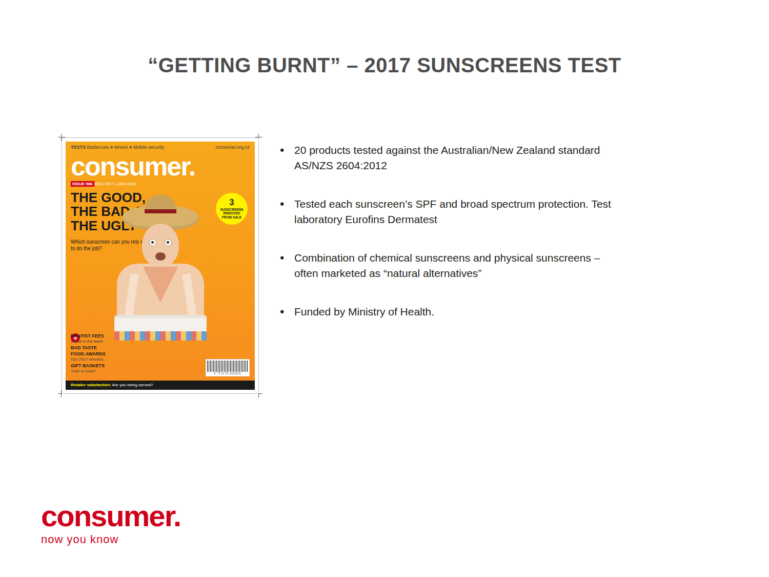“GETTING BURNT” – 2017 SUNSCREENS TEST
TESTS Barbecues ● Mixers ● Mobile security consumer.org.nz
consumer.
ISSUE 586 DEC 2017 | JAN 2018
THE GOOD,
THE BAD &
THE UGLY
Which sunscreen can you rely on to do the job?
3 SUNSCREENS
REMOVED
FROM SALE
+
DENTIST FEES A kick in the teeth BAD TASTE
FOOD AWARDS Our 2017 winners GIFT BASKETS Trick or treat?
9 771170 000001
Retailer satisfaction: Are you being served?
20 products tested against the Australian/New Zealand standard AS/NZS 2604:2012
Tested each sunscreen’s SPF and broad spectrum protection. Test laboratory Eurofins Dermatest
Combination of chemical sunscreens and physical sunscreens – often marketed as “natural alternatives”
Funded by Ministry of Health.
consumer.
now you know